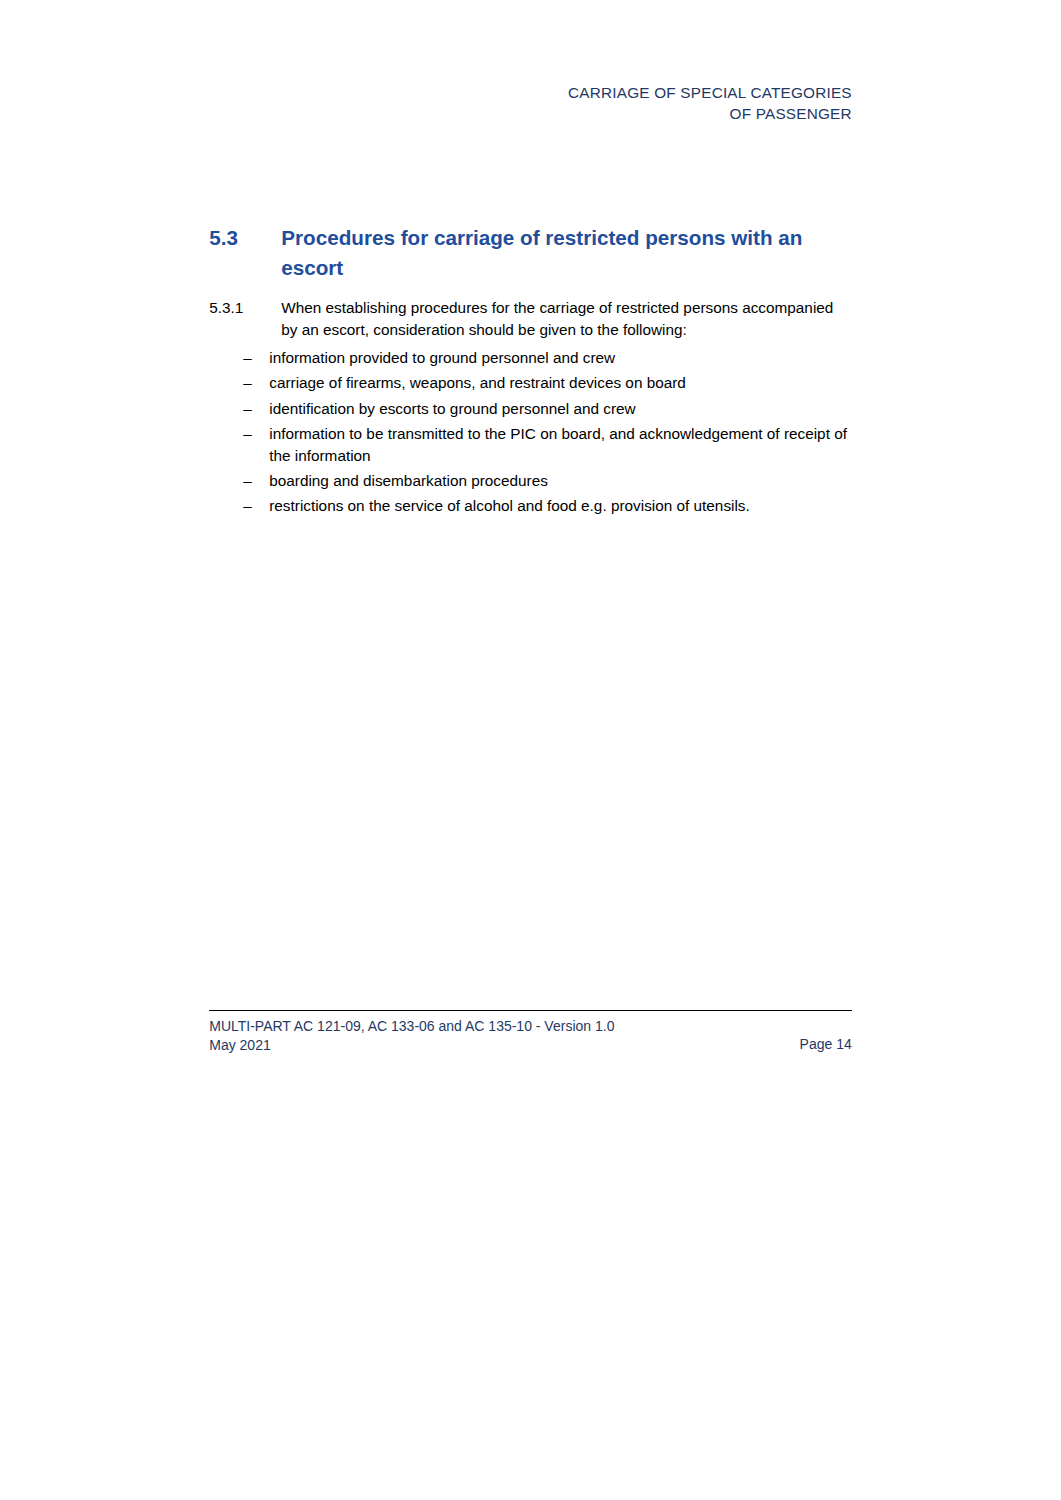CARRIAGE OF SPECIAL CATEGORIES
OF PASSENGER
5.3 Procedures for carriage of restricted persons with an escort
5.3.1 When establishing procedures for the carriage of restricted persons accompanied by an escort, consideration should be given to the following:
information provided to ground personnel and crew
carriage of firearms, weapons, and restraint devices on board
identification by escorts to ground personnel and crew
information to be transmitted to the PIC on board, and acknowledgement of receipt of the information
boarding and disembarkation procedures
restrictions on the service of alcohol and food e.g. provision of utensils.
MULTI-PART AC 121-09, AC 133-06 and AC 135-10 - Version 1.0
May 2021
Page 14